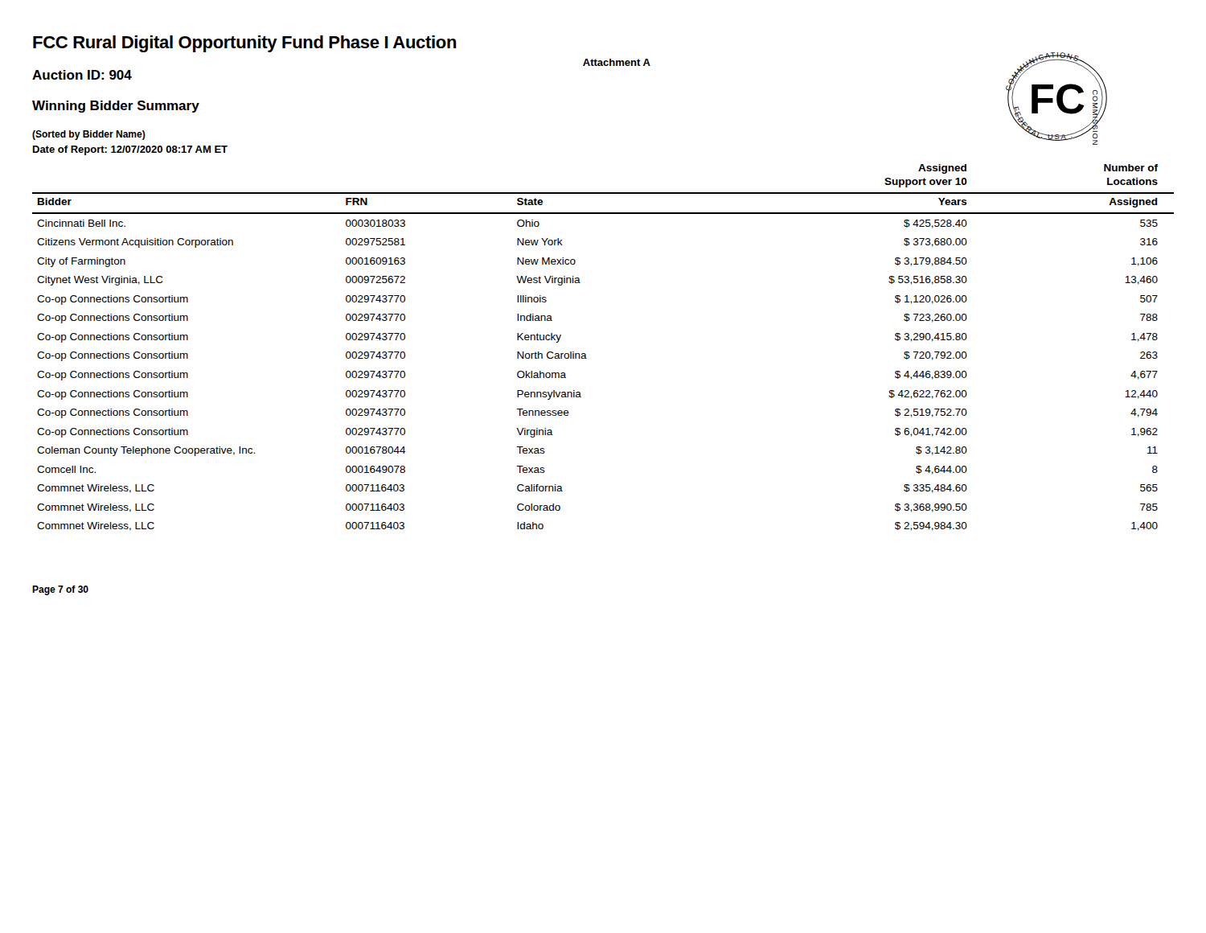Attachment A
COMMUNICATIONS FEDERAL · USA · FC COMMISSION
FCC Rural Digital Opportunity Fund Phase I Auction
Auction ID: 904
Winning Bidder Summary
(Sorted by Bidder Name)
Date of Report: 12/07/2020 08:17 AM ET
| | | | Assigned Support over 10 | Number of Locations |
| --- | --- | --- | --- | --- |
| Bidder | FRN | State | Years | Assigned |
| Cincinnati Bell Inc. | 0003018033 | Ohio | $ 425,528.40 | 535 |
| Citizens Vermont Acquisition Corporation | 0029752581 | New York | $ 373,680.00 | 316 |
| City of Farmington | 0001609163 | New Mexico | $ 3,179,884.50 | 1,106 |
| Citynet West Virginia, LLC | 0009725672 | West Virginia | $ 53,516,858.30 | 13,460 |
| Co-op Connections Consortium | 0029743770 | Illinois | $ 1,120,026.00 | 507 |
| Co-op Connections Consortium | 0029743770 | Indiana | $ 723,260.00 | 788 |
| Co-op Connections Consortium | 0029743770 | Kentucky | $ 3,290,415.80 | 1,478 |
| Co-op Connections Consortium | 0029743770 | North Carolina | $ 720,792.00 | 263 |
| Co-op Connections Consortium | 0029743770 | Oklahoma | $ 4,446,839.00 | 4,677 |
| Co-op Connections Consortium | 0029743770 | Pennsylvania | $ 42,622,762.00 | 12,440 |
| Co-op Connections Consortium | 0029743770 | Tennessee | $ 2,519,752.70 | 4,794 |
| Co-op Connections Consortium | 0029743770 | Virginia | $ 6,041,742.00 | 1,962 |
| Coleman County Telephone Cooperative, Inc. | 0001678044 | Texas | $ 3,142.80 | 11 |
| Comcell Inc. | 0001649078 | Texas | $ 4,644.00 | 8 |
| Commnet Wireless, LLC | 0007116403 | California | $ 335,484.60 | 565 |
| Commnet Wireless, LLC | 0007116403 | Colorado | $ 3,368,990.50 | 785 |
| Commnet Wireless, LLC | 0007116403 | Idaho | $ 2,594,984.30 | 1,400 |
Page 7 of 30